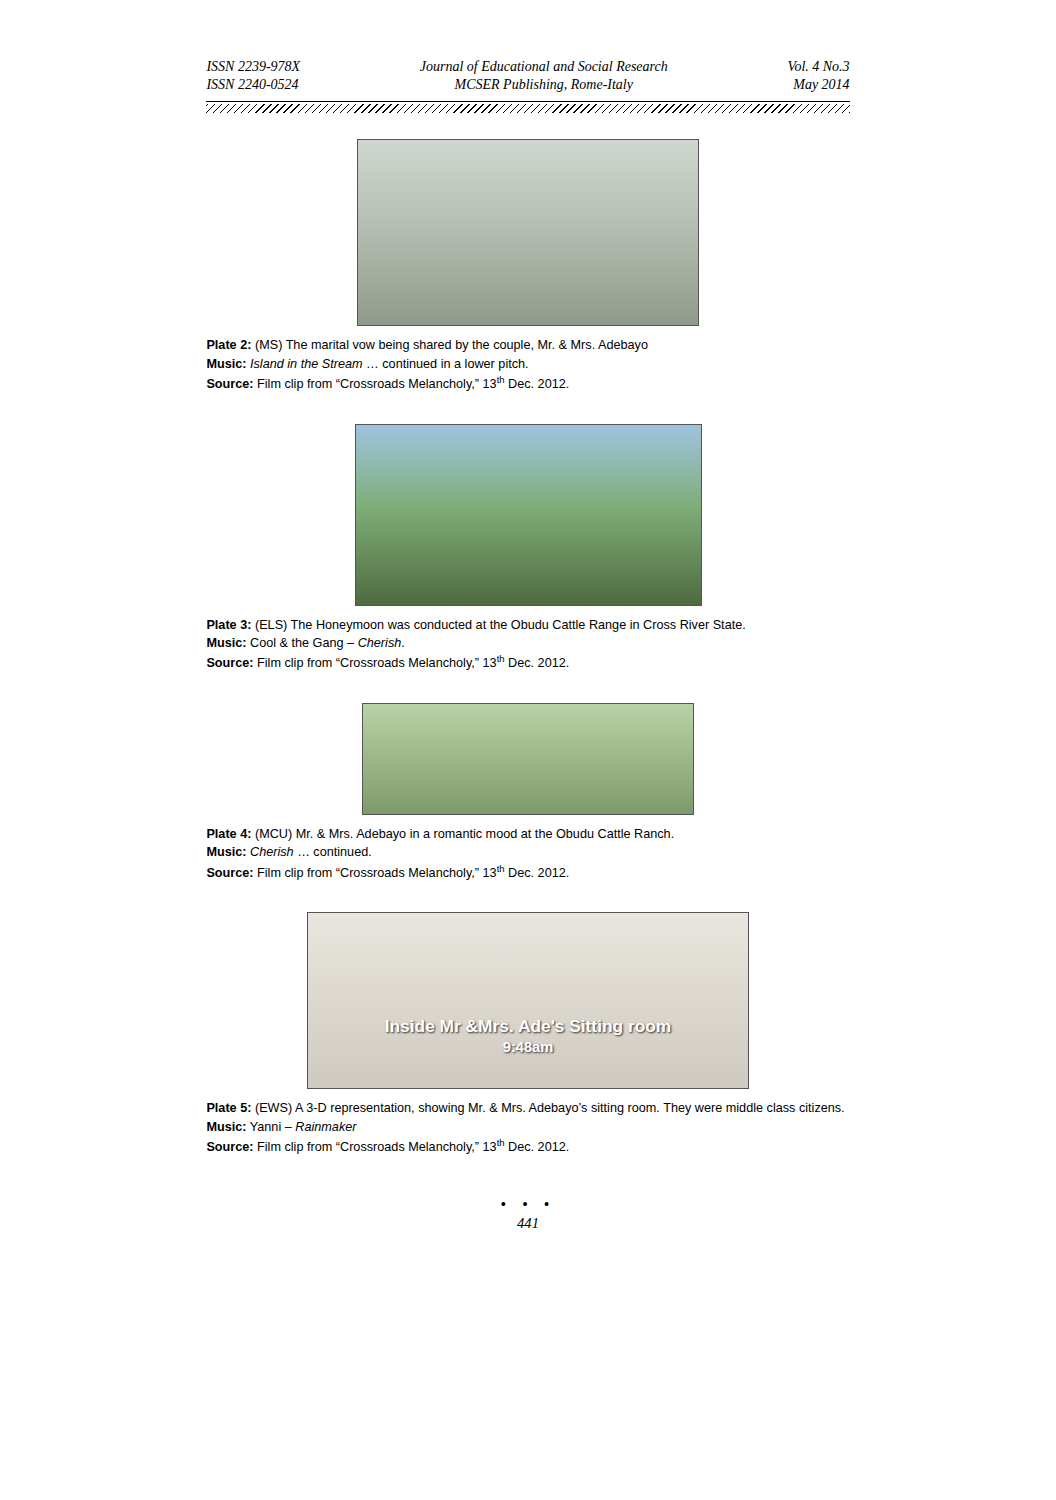ISSN 2239-978X
ISSN 2240-0524
Journal of Educational and Social Research
MCSER Publishing, Rome-Italy
Vol. 4 No.3
May 2014
Plate 2: (MS) The marital vow being shared by the couple, Mr. & Mrs. Adebayo
Music: Island in the Stream … continued in a lower pitch.
Source: Film clip from “Crossroads Melancholy,” 13th Dec. 2012.
Plate 3: (ELS) The Honeymoon was conducted at the Obudu Cattle Range in Cross River State.
Music: Cool & the Gang – Cherish.
Source: Film clip from “Crossroads Melancholy,” 13th Dec. 2012.
Plate 4: (MCU) Mr. & Mrs. Adebayo in a romantic mood at the Obudu Cattle Ranch.
Music: Cherish … continued.
Source: Film clip from “Crossroads Melancholy,” 13th Dec. 2012.
Inside Mr &Mrs. Ade's Sitting room9:48am
Plate 5: (EWS) A 3-D representation, showing Mr. & Mrs. Adebayo’s sitting room. They were middle class citizens.
Music: Yanni – Rainmaker
Source: Film clip from “Crossroads Melancholy,” 13th Dec. 2012.
• • •
441